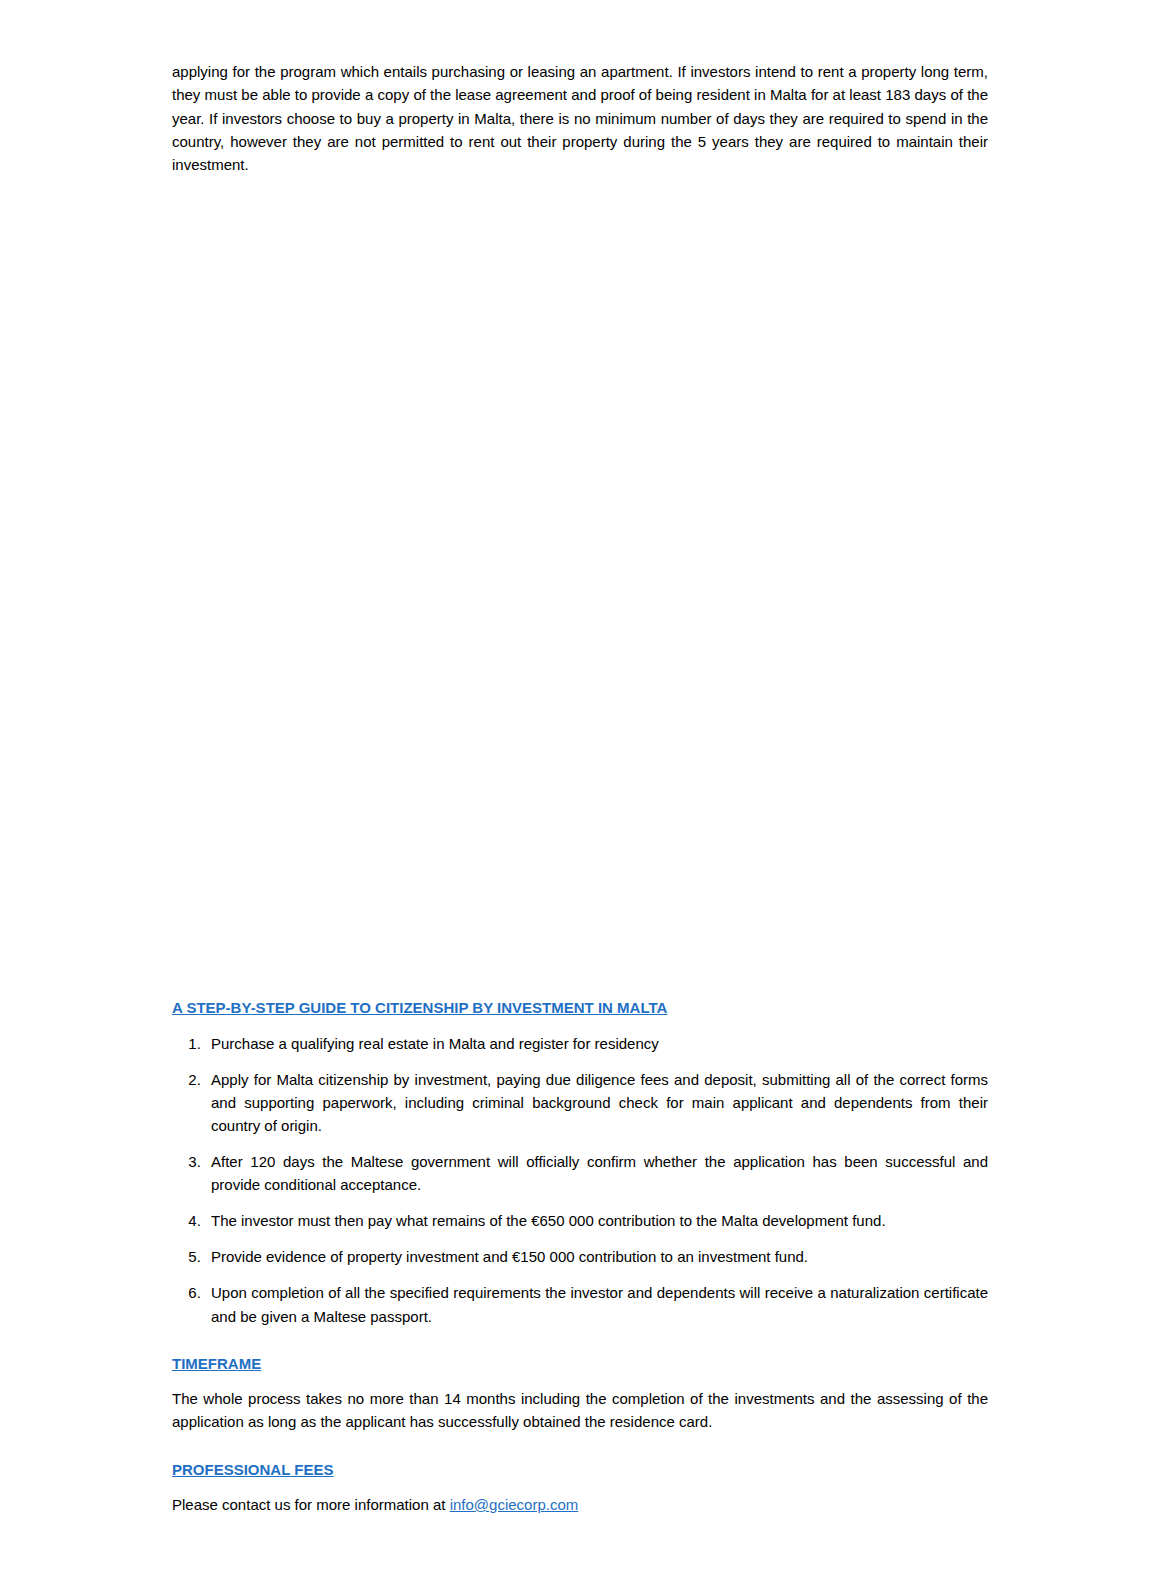applying for the program which entails purchasing or leasing an apartment. If investors intend to rent a property long term, they must be able to provide a copy of the lease agreement and proof of being resident in Malta for at least 183 days of the year. If investors choose to buy a property in Malta, there is no minimum number of days they are required to spend in the country, however they are not permitted to rent out their property during the 5 years they are required to maintain their investment.
A Step-by-Step Guide to Citizenship by Investment in Malta
Purchase a qualifying real estate in Malta and register for residency
Apply for Malta citizenship by investment, paying due diligence fees and deposit, submitting all of the correct forms and supporting paperwork, including criminal background check for main applicant and dependents from their country of origin.
After 120 days the Maltese government will officially confirm whether the application has been successful and provide conditional acceptance.
The investor must then pay what remains of the €650 000 contribution to the Malta development fund.
Provide evidence of property investment and €150 000 contribution to an investment fund.
Upon completion of all the specified requirements the investor and dependents will receive a naturalization certificate and be given a Maltese passport.
Timeframe
The whole process takes no more than 14 months including the completion of the investments and the assessing of the application as long as the applicant has successfully obtained the residence card.
Professional Fees
Please contact us for more information at info@gciecorp.com